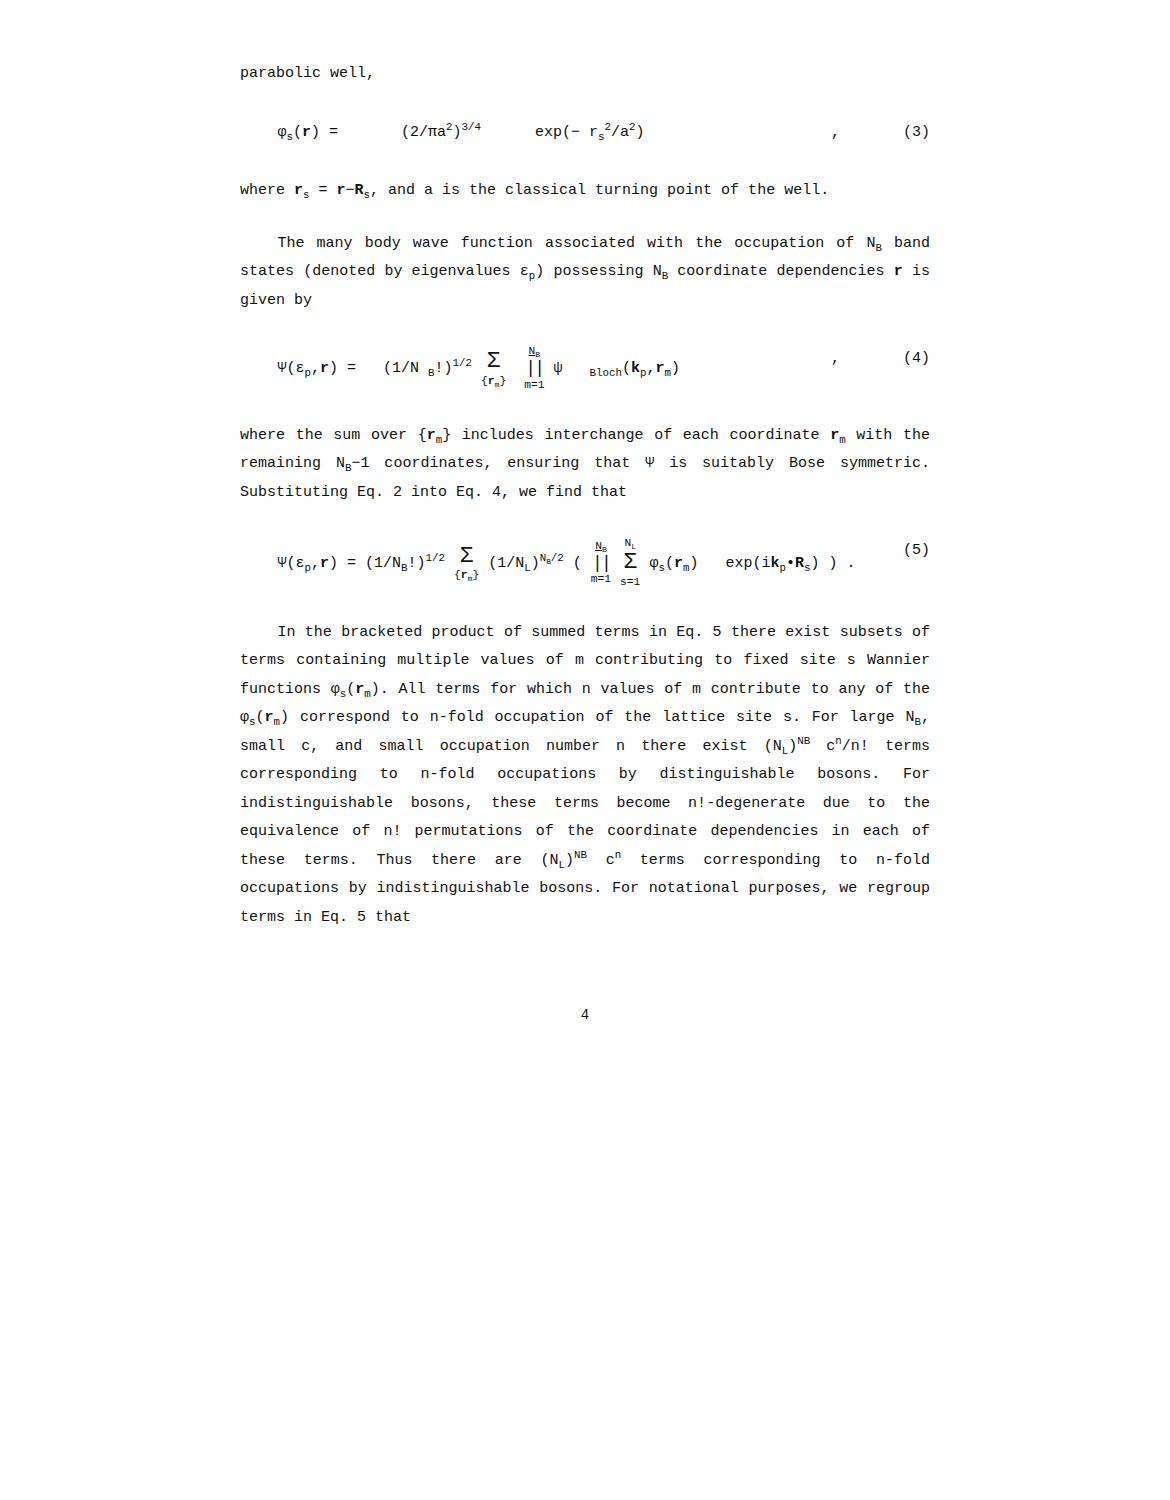parabolic well,
φs(r) = (2/πa2)3/4 exp(− rs2/a2) , (3)
where rs = r−Rs, and a is the classical turning point of the well.
The many body wave function associated with the occupation of NB band states (denoted by eigenvalues εp) possessing NB coordinate dependencies r is given by
Ψ(εp,r) = (1/N B!)1/2 Σ{rm} NB||m=1 ψ Bloch(kp,rm) , (4)
where the sum over {rm} includes interchange of each coordinate rm with the remaining NB−1 coordinates, ensuring that Ψ is suitably Bose symmetric. Substituting Eq. 2 into Eq. 4, we find that
Ψ(εp,r) = (1/NB!)1/2 Σ{rm} (1/NL)NB/2 ( NB||m=1 NL Σs=1 φs(rm) exp(ikp•Rs) ) . (5)
In the bracketed product of summed terms in Eq. 5 there exist subsets of terms containing multiple values of m contributing to fixed site s Wannier functions φs(rm). All terms for which n values of m contribute to any of the φs(rm) correspond to n-fold occupation of the lattice site s. For large NB, small c, and small occupation number n there exist (NL)NB cn/n! terms corresponding to n-fold occupations by distinguishable bosons. For indistinguishable bosons, these terms become n!-degenerate due to the equivalence of n! permutations of the coordinate dependencies in each of these terms. Thus there are (NL)NB cn terms corresponding to n-fold occupations by indistinguishable bosons. For notational purposes, we regroup terms in Eq. 5 that
4